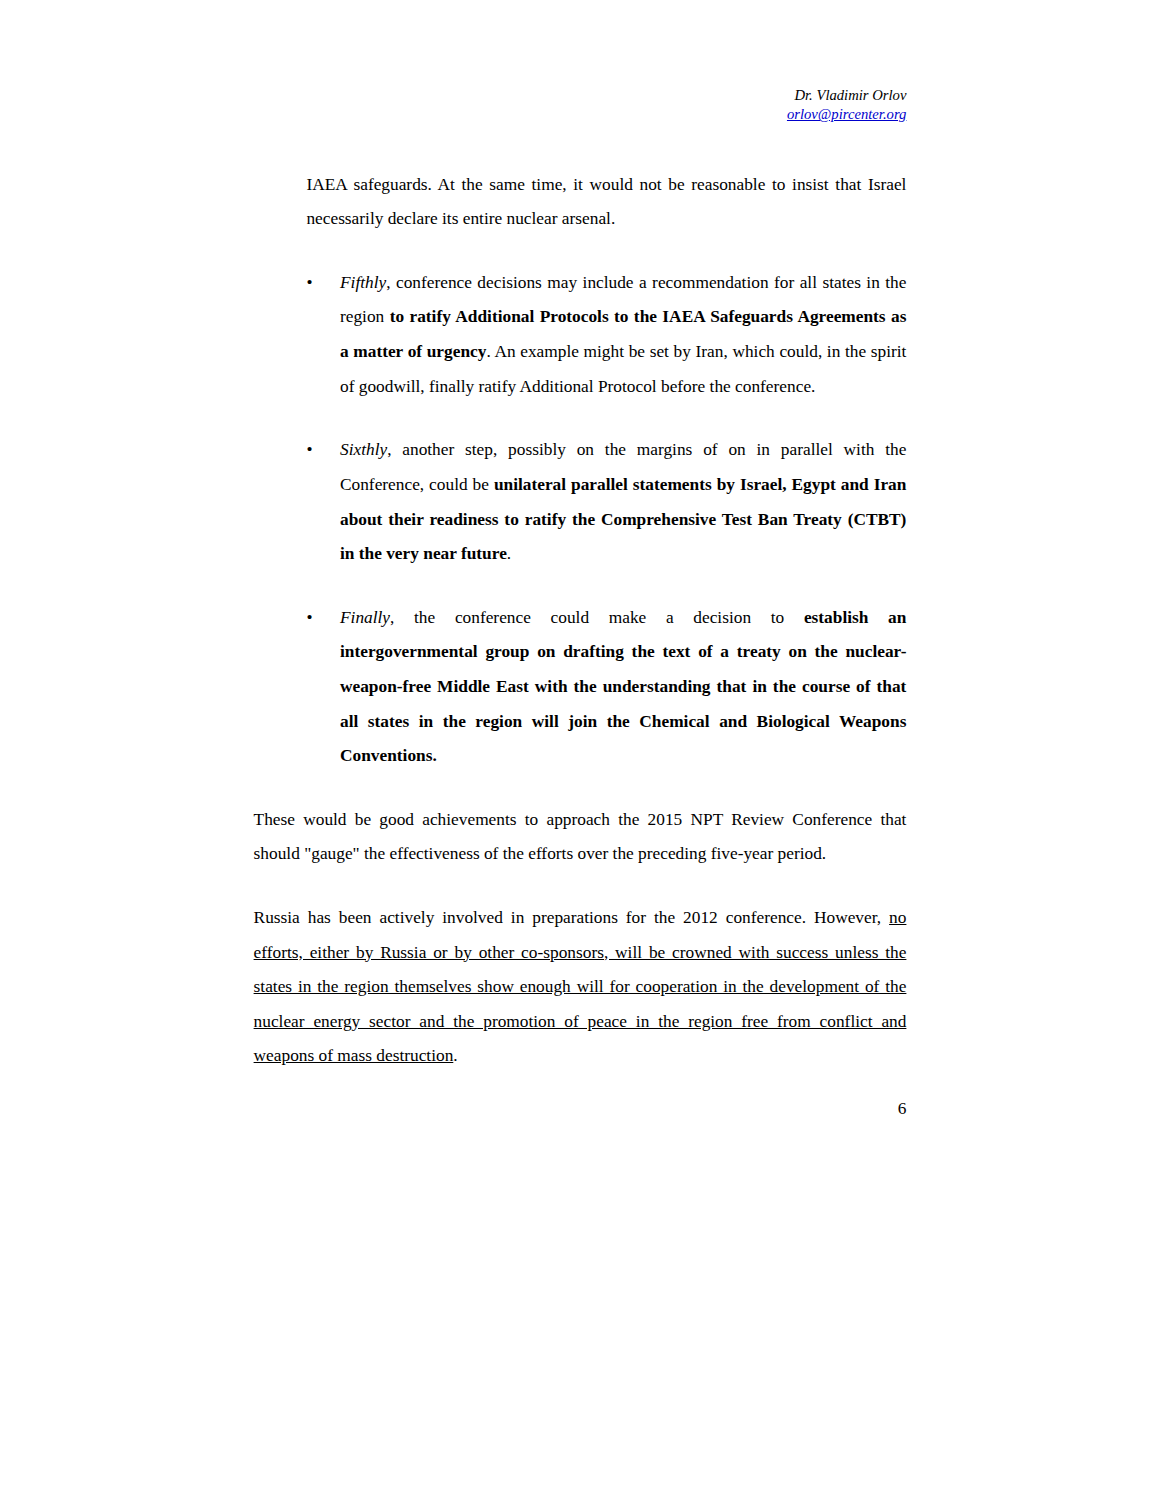Dr. Vladimir Orlov
orlov@pircenter.org
IAEA safeguards. At the same time, it would not be reasonable to insist that Israel necessarily declare its entire nuclear arsenal.
Fifthly, conference decisions may include a recommendation for all states in the region to ratify Additional Protocols to the IAEA Safeguards Agreements as a matter of urgency. An example might be set by Iran, which could, in the spirit of goodwill, finally ratify Additional Protocol before the conference.
Sixthly, another step, possibly on the margins of on in parallel with the Conference, could be unilateral parallel statements by Israel, Egypt and Iran about their readiness to ratify the Comprehensive Test Ban Treaty (CTBT) in the very near future.
Finally, the conference could make a decision to establish an intergovernmental group on drafting the text of a treaty on the nuclear-weapon-free Middle East with the understanding that in the course of that all states in the region will join the Chemical and Biological Weapons Conventions.
These would be good achievements to approach the 2015 NPT Review Conference that should "gauge" the effectiveness of the efforts over the preceding five-year period.
Russia has been actively involved in preparations for the 2012 conference. However, no efforts, either by Russia or by other co-sponsors, will be crowned with success unless the states in the region themselves show enough will for cooperation in the development of the nuclear energy sector and the promotion of peace in the region free from conflict and weapons of mass destruction.
6